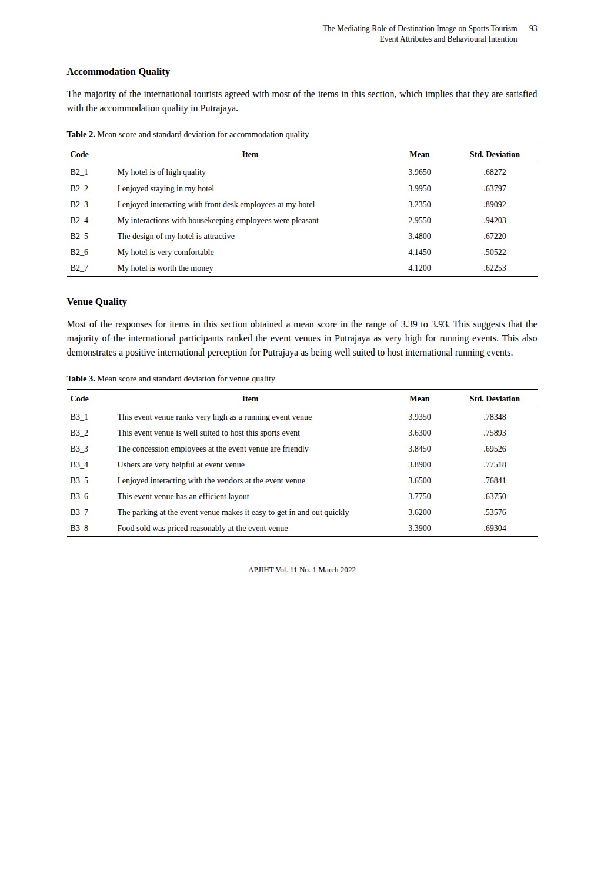93 The Mediating Role of Destination Image on Sports Tourism
Event Attributes and Behavioural Intention
Accommodation Quality
The majority of the international tourists agreed with most of the items in this section, which implies that they are satisfied with the accommodation quality in Putrajaya.
Table 2. Mean score and standard deviation for accommodation quality
| Code | Item | Mean | Std. Deviation |
| --- | --- | --- | --- |
| B2_1 | My hotel is of high quality | 3.9650 | .68272 |
| B2_2 | I enjoyed staying in my hotel | 3.9950 | .63797 |
| B2_3 | I enjoyed interacting with front desk employees at my hotel | 3.2350 | .89092 |
| B2_4 | My interactions with housekeeping employees were pleasant | 2.9550 | .94203 |
| B2_5 | The design of my hotel is attractive | 3.4800 | .67220 |
| B2_6 | My hotel is very comfortable | 4.1450 | .50522 |
| B2_7 | My hotel is worth the money | 4.1200 | .62253 |
Venue Quality
Most of the responses for items in this section obtained a mean score in the range of 3.39 to 3.93. This suggests that the majority of the international participants ranked the event venues in Putrajaya as very high for running events. This also demonstrates a positive international perception for Putrajaya as being well suited to host international running events.
Table 3. Mean score and standard deviation for venue quality
| Code | Item | Mean | Std. Deviation |
| --- | --- | --- | --- |
| B3_1 | This event venue ranks very high as a running event venue | 3.9350 | .78348 |
| B3_2 | This event venue is well suited to host this sports event | 3.6300 | .75893 |
| B3_3 | The concession employees at the event venue are friendly | 3.8450 | .69526 |
| B3_4 | Ushers are very helpful at event venue | 3.8900 | .77518 |
| B3_5 | I enjoyed interacting with the vendors at the event venue | 3.6500 | .76841 |
| B3_6 | This event venue has an efficient layout | 3.7750 | .63750 |
| B3_7 | The parking at the event venue makes it easy to get in and out quickly | 3.6200 | .53576 |
| B3_8 | Food sold was priced reasonably at the event venue | 3.3900 | .69304 |
APJIHT Vol. 11 No. 1 March 2022